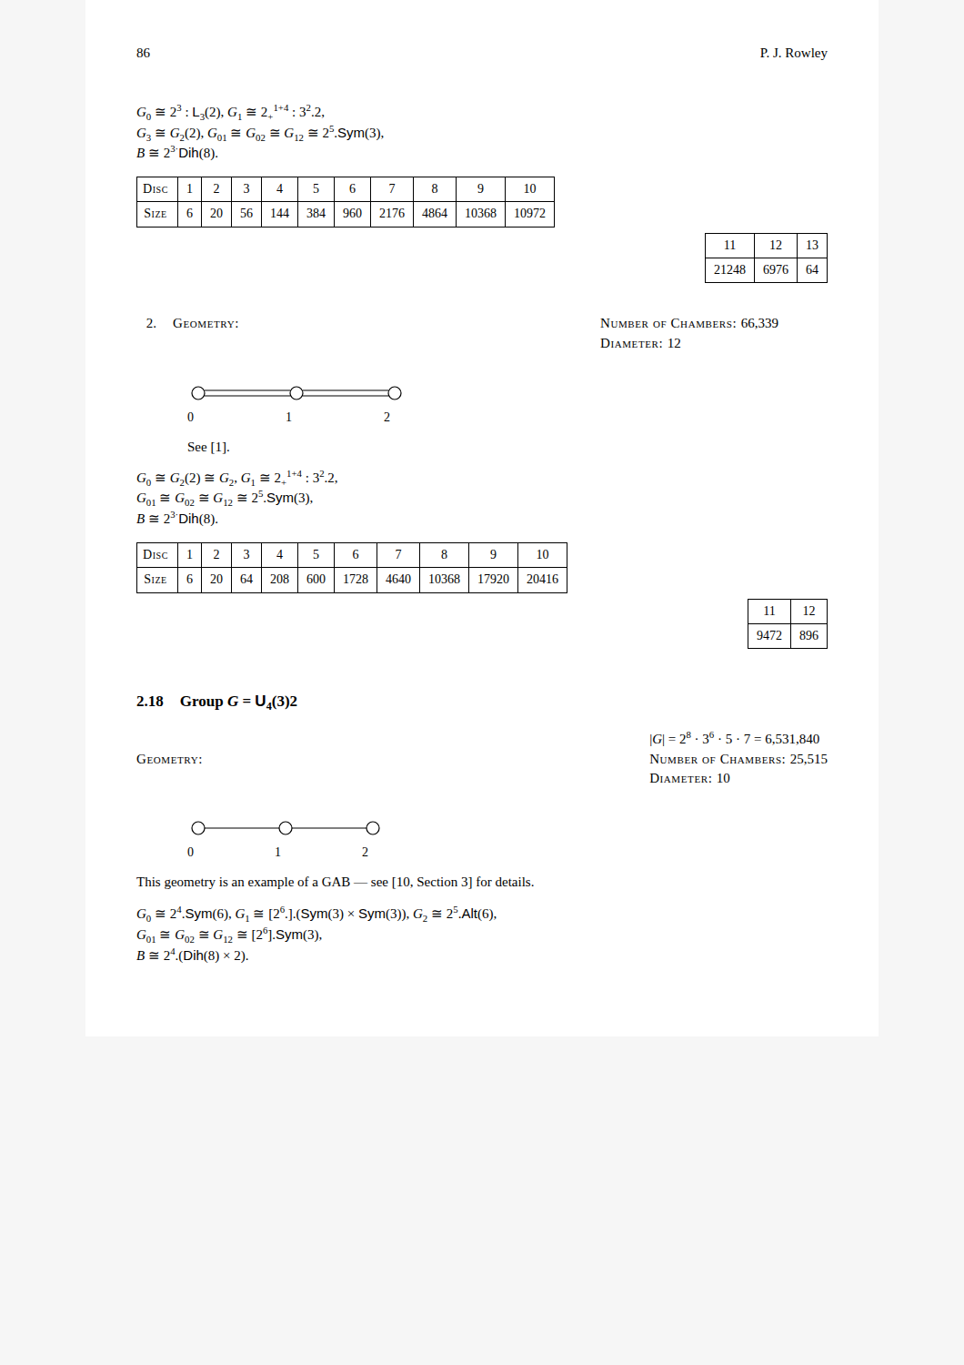86
P. J. Rowley
G0 ≅ 23 : L3(2), G1 ≅ 2+1+4 : 32.2,
G3 ≅ G2(2), G01 ≅ G02 ≅ G12 ≅ 25.Sym(3),
B ≅ 23·Dih(8).
| Disc | 1 | 2 | 3 | 4 | 5 | 6 | 7 | 8 | 9 | 10 |
| Size | 6 | 20 | 56 | 144 | 384 | 960 | 2176 | 4864 | 10368 | 10972 |
| 11 | 12 | 13 |
| 21248 | 6976 | 64 |
2.
Geometry:
Number of Chambers: 66,339
Diameter: 12
0 1 2
See [1].
G0 ≅ G2(2) ≅ G2, G1 ≅ 2+1+4 : 32.2,
G01 ≅ G02 ≅ G12 ≅ 25.Sym(3),
B ≅ 23·Dih(8).
| Disc | 1 | 2 | 3 | 4 | 5 | 6 | 7 | 8 | 9 | 10 |
| Size | 6 | 20 | 64 | 208 | 600 | 1728 | 4640 | 10368 | 17920 | 20416 |
| 11 | 12 |
| 9472 | 896 |
2.18 Group G = U4(3)2
Geometry:
|G| = 28 · 36 · 5 · 7 = 6,531,840
Number of Chambers: 25,515
Diameter: 10
0 1 2
This geometry is an example of a GAB — see [10, Section 3] for details.
G0 ≅ 24.Sym(6), G1 ≅ [26.].(Sym(3) × Sym(3)), G2 ≅ 25.Alt(6),
G01 ≅ G02 ≅ G12 ≅ [26].Sym(3),
B ≅ 24.(Dih(8) × 2).